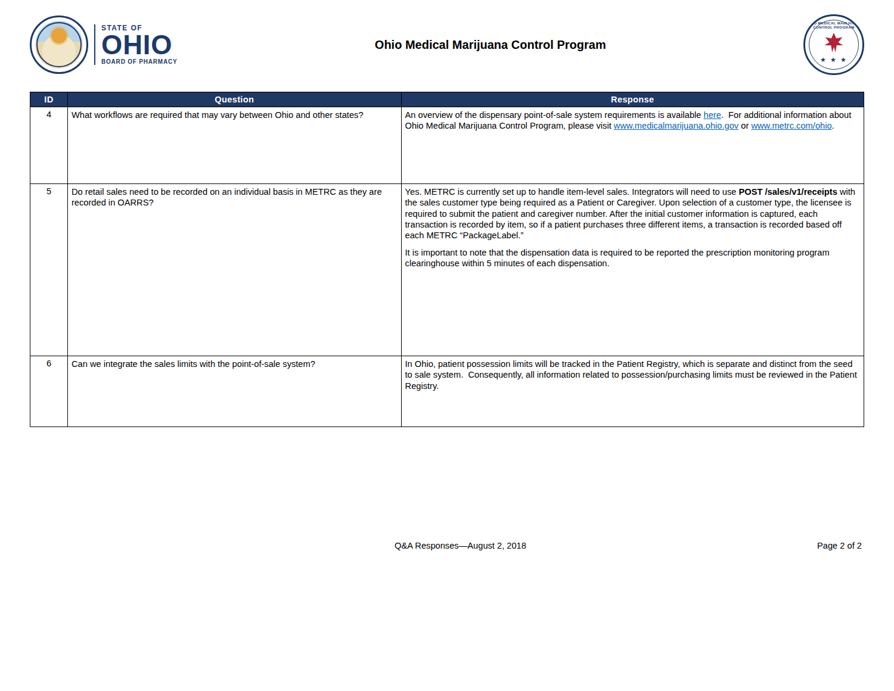State of
OHIO
Board of Pharmacy
Ohio Medical Marijuana Control Program
Ohio Medical Marijuana Control Program
★ ★ ★
| ID | Question | Response |
| --- | --- | --- |
| 4 | What workflows are required that may vary between Ohio and other states? | An overview of the dispensary point-of-sale system requirements is available here . For additional information about Ohio Medical Marijuana Control Program, please visit www.medicalmarijuana.ohio.gov or www.metrc.com/ohio . |
| 5 | Do retail sales need to be recorded on an individual basis in METRC as they are recorded in OARRS? | Yes. METRC is currently set up to handle item-level sales. Integrators will need to use POST /sales/v1/receipts with the sales customer type being required as a Patient or Caregiver. Upon selection of a customer type, the licensee is required to submit the patient and caregiver number. After the initial customer information is captured, each transaction is recorded by item, so if a patient purchases three different items, a transaction is recorded based off each METRC “PackageLabel.” It is important to note that the dispensation data is required to be reported the prescription monitoring program clearinghouse within 5 minutes of each dispensation. |
| 6 | Can we integrate the sales limits with the point-of-sale system? | In Ohio, patient possession limits will be tracked in the Patient Registry, which is separate and distinct from the seed to sale system. Consequently, all information related to possession/purchasing limits must be reviewed in the Patient Registry. |
Q&A Responses—August 2, 2018
Page 2 of 2